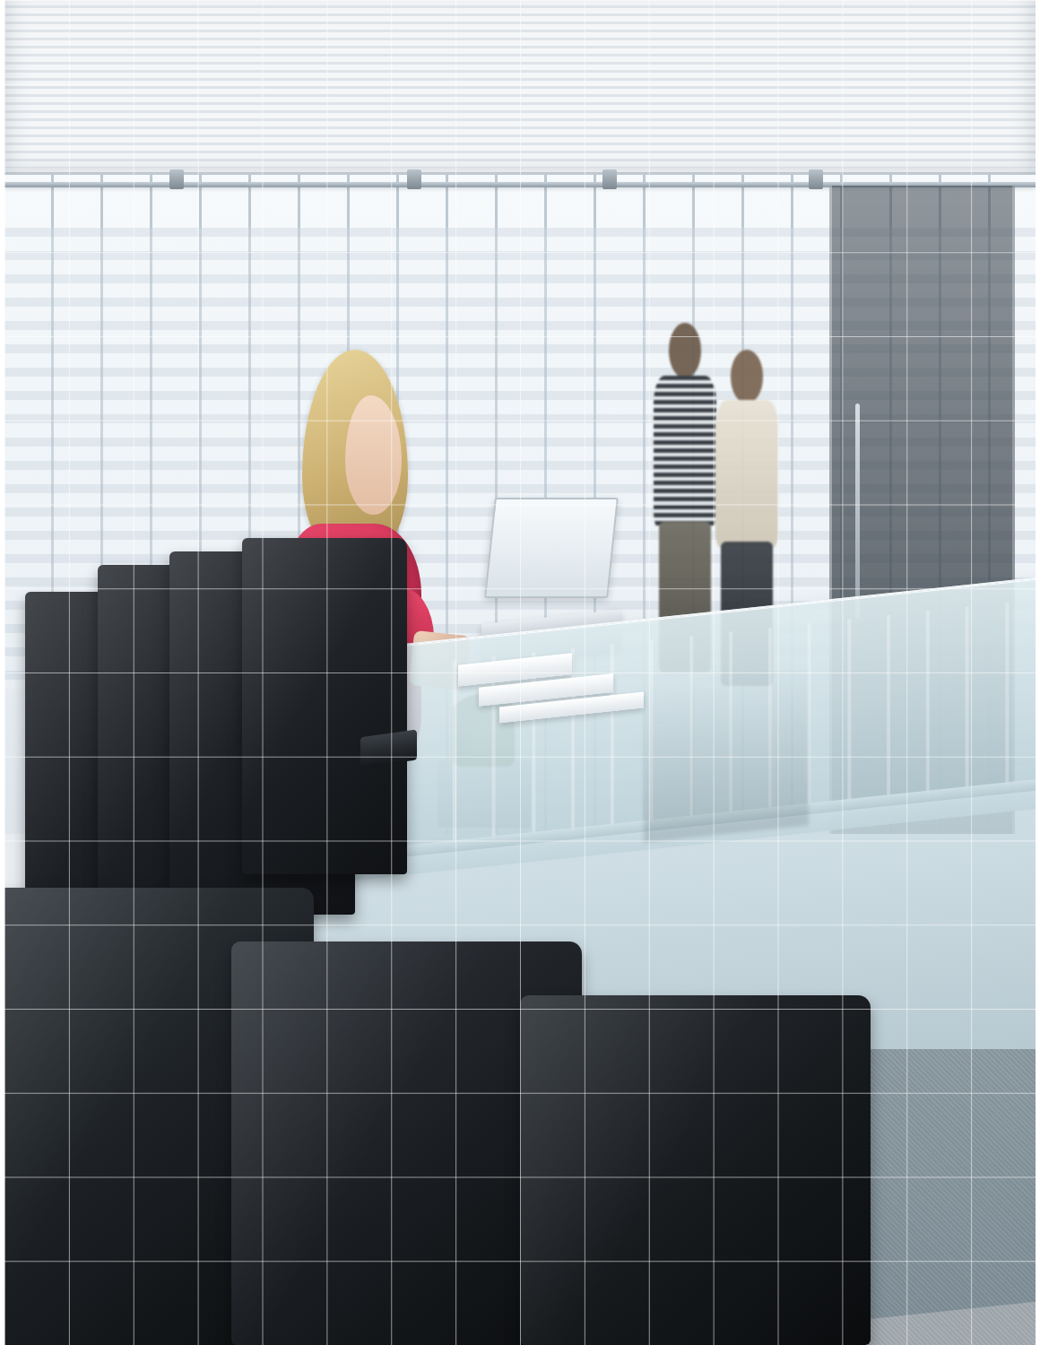Woman working on a laptop at a glass conference table in a modern office.